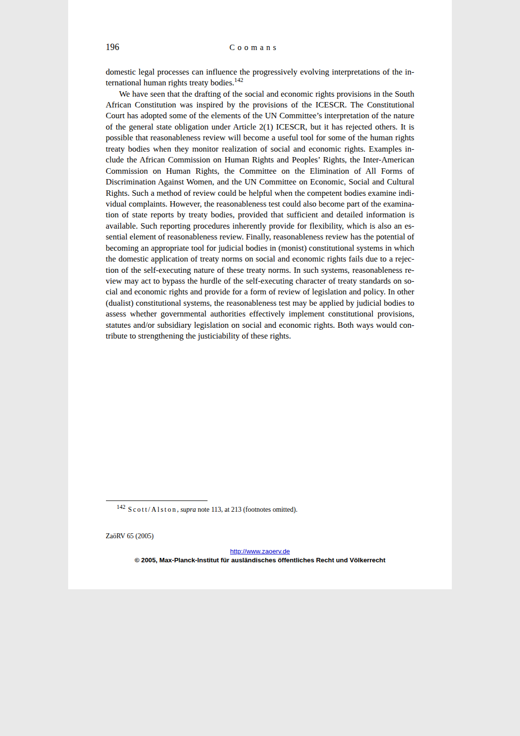196
Coomans
domestic legal processes can influence the progressively evolving interpretations of the international human rights treaty bodies.142
We have seen that the drafting of the social and economic rights provisions in the South African Constitution was inspired by the provisions of the ICESCR. The Constitutional Court has adopted some of the elements of the UN Committee’s interpretation of the nature of the general state obligation under Article 2(1) ICESCR, but it has rejected others. It is possible that reasonableness review will become a useful tool for some of the human rights treaty bodies when they monitor realization of social and economic rights. Examples include the African Commission on Human Rights and Peoples’ Rights, the Inter-American Commission on Human Rights, the Committee on the Elimination of All Forms of Discrimination Against Women, and the UN Committee on Economic, Social and Cultural Rights. Such a method of review could be helpful when the competent bodies examine individual complaints. However, the reasonableness test could also become part of the examination of state reports by treaty bodies, provided that sufficient and detailed information is available. Such reporting procedures inherently provide for flexibility, which is also an essential element of reasonableness review. Finally, reasonableness review has the potential of becoming an appropriate tool for judicial bodies in (monist) constitutional systems in which the domestic application of treaty norms on social and economic rights fails due to a rejection of the self-executing nature of these treaty norms. In such systems, reasonableness review may act to bypass the hurdle of the self-executing character of treaty standards on social and economic rights and provide for a form of review of legislation and policy. In other (dualist) constitutional systems, the reasonableness test may be applied by judicial bodies to assess whether governmental authorities effectively implement constitutional provisions, statutes and/or subsidiary legislation on social and economic rights. Both ways would contribute to strengthening the justiciability of these rights.
142 Scott/Alston, supra note 113, at 213 (footnotes omitted).
ZaöRV 65 (2005)
http://www.zaoerv.de
© 2005, Max-Planck-Institut für ausländisches öffentliches Recht und Völkerrecht